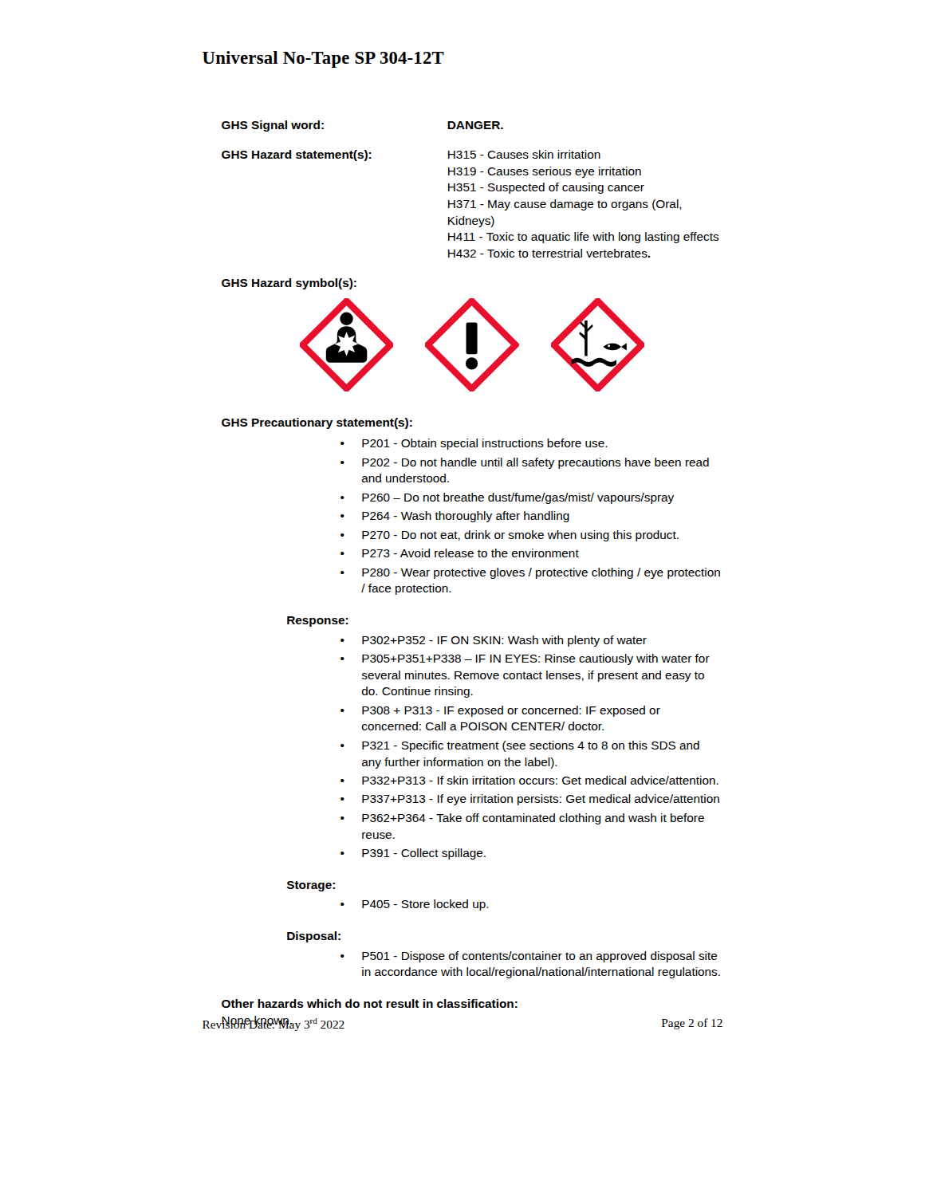Universal No-Tape SP 304-12T
GHS Signal word:
DANGER.
GHS Hazard statement(s):
H315 - Causes skin irritation H319 - Causes serious eye irritation H351 - Suspected of causing cancer H371 - May cause damage to organs (Oral, Kidneys) H411 - Toxic to aquatic life with long lasting effects H432 - Toxic to terrestrial vertebrates.
GHS Hazard symbol(s):
GHS Precautionary statement(s):
P201 - Obtain special instructions before use.
P202 - Do not handle until all safety precautions have been read and understood.
P260 – Do not breathe dust/fume/gas/mist/ vapours/spray
P264 - Wash thoroughly after handling
P270 - Do not eat, drink or smoke when using this product.
P273 - Avoid release to the environment
P280 - Wear protective gloves / protective clothing / eye protection / face protection.
Response:
P302+P352 - IF ON SKIN: Wash with plenty of water
P305+P351+P338 – IF IN EYES: Rinse cautiously with water for several minutes. Remove contact lenses, if present and easy to do. Continue rinsing.
P308 + P313 - IF exposed or concerned: IF exposed or concerned: Call a POISON CENTER/ doctor.
P321 - Specific treatment (see sections 4 to 8 on this SDS and any further information on the label).
P332+P313 - If skin irritation occurs: Get medical advice/attention.
P337+P313 - If eye irritation persists: Get medical advice/attention
P362+P364 - Take off contaminated clothing and wash it before reuse.
P391 - Collect spillage.
Storage:
P405 - Store locked up.
Disposal:
P501 - Dispose of contents/container to an approved disposal site in accordance with local/regional/national/international regulations.
Other hazards which do not result in classification:
None known.
Revision Date: May 3rd 2022
Page 2 of 12